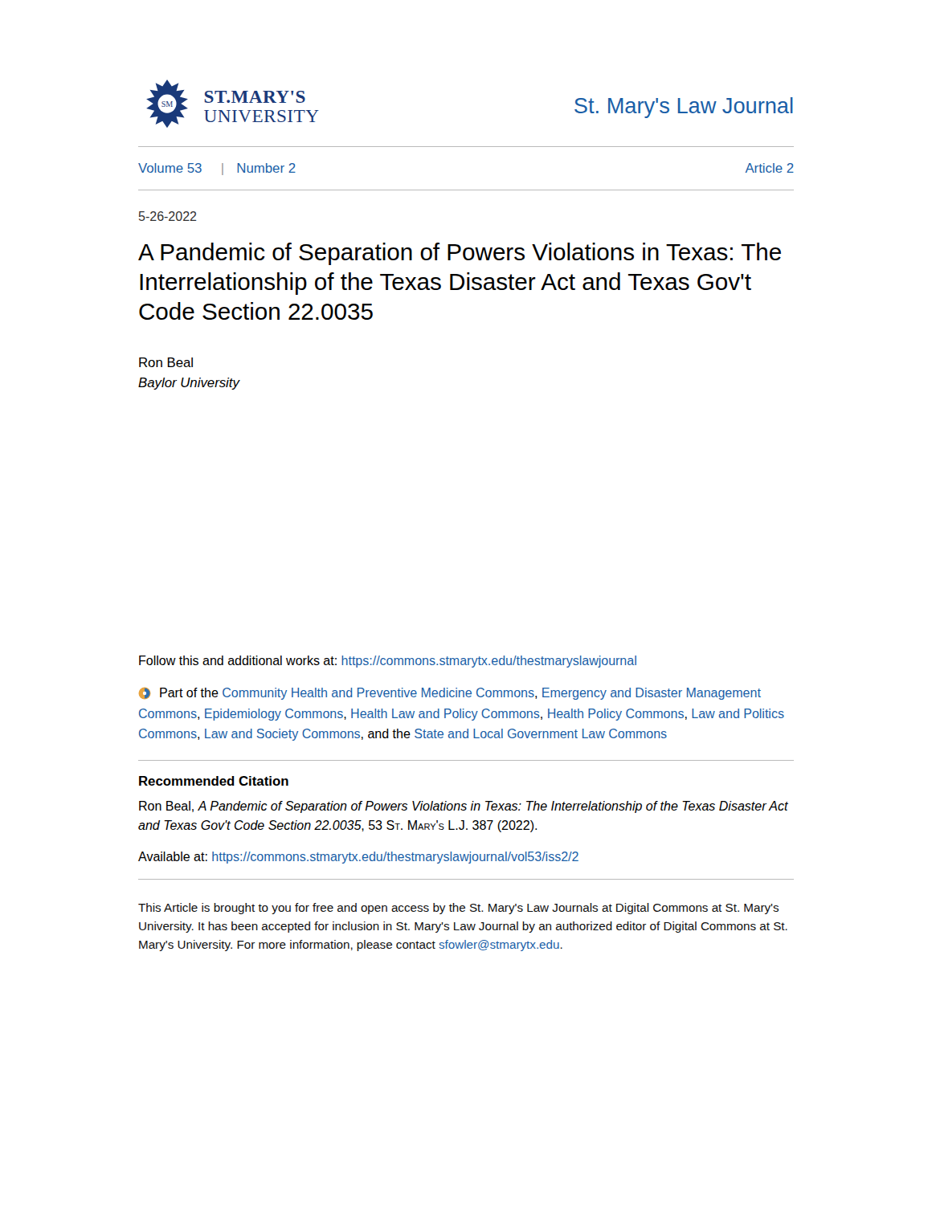SM
ST.MARY'S
UNIVERSITY
St. Mary's Law Journal
Volume 53|Number 2
Article 2
5-26-2022
A Pandemic of Separation of Powers Violations in Texas: The Interrelationship of the Texas Disaster Act and Texas Gov't Code Section 22.0035
Ron Beal
Baylor University
Follow this and additional works at: https://commons.stmarytx.edu/thestmaryslawjournal
Part of the Community Health and Preventive Medicine Commons, Emergency and Disaster Management Commons, Epidemiology Commons, Health Law and Policy Commons, Health Policy Commons, Law and Politics Commons, Law and Society Commons, and the State and Local Government Law Commons
Recommended Citation
Ron Beal, A Pandemic of Separation of Powers Violations in Texas: The Interrelationship of the Texas Disaster Act and Texas Gov't Code Section 22.0035, 53 St. Mary's L.J. 387 (2022).
Available at: https://commons.stmarytx.edu/thestmaryslawjournal/vol53/iss2/2
This Article is brought to you for free and open access by the St. Mary's Law Journals at Digital Commons at St. Mary's University. It has been accepted for inclusion in St. Mary's Law Journal by an authorized editor of Digital Commons at St. Mary's University. For more information, please contact sfowler@stmarytx.edu.